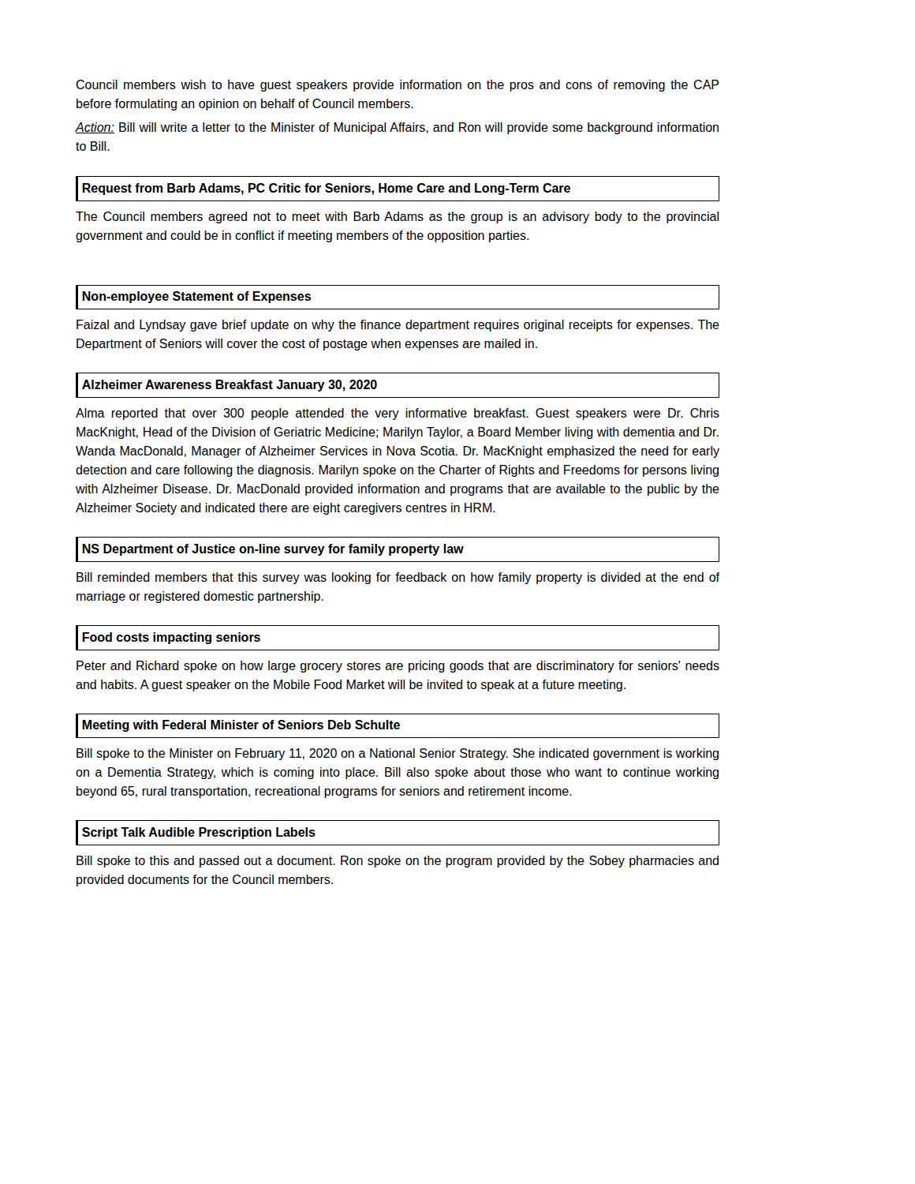Council members wish to have guest speakers provide information on the pros and cons of removing the CAP before formulating an opinion on behalf of Council members.
Action: Bill will write a letter to the Minister of Municipal Affairs, and Ron will provide some background information to Bill.
Request from Barb Adams, PC Critic for Seniors, Home Care and Long-Term Care
The Council members agreed not to meet with Barb Adams as the group is an advisory body to the provincial government and could be in conflict if meeting members of the opposition parties.
Non-employee Statement of Expenses
Faizal and Lyndsay gave brief update on why the finance department requires original receipts for expenses. The Department of Seniors will cover the cost of postage when expenses are mailed in.
Alzheimer Awareness Breakfast January 30, 2020
Alma reported that over 300 people attended the very informative breakfast. Guest speakers were Dr. Chris MacKnight, Head of the Division of Geriatric Medicine; Marilyn Taylor, a Board Member living with dementia and Dr. Wanda MacDonald, Manager of Alzheimer Services in Nova Scotia. Dr. MacKnight emphasized the need for early detection and care following the diagnosis. Marilyn spoke on the Charter of Rights and Freedoms for persons living with Alzheimer Disease. Dr. MacDonald provided information and programs that are available to the public by the Alzheimer Society and indicated there are eight caregivers centres in HRM.
NS Department of Justice on-line survey for family property law
Bill reminded members that this survey was looking for feedback on how family property is divided at the end of marriage or registered domestic partnership.
Food costs impacting seniors
Peter and Richard spoke on how large grocery stores are pricing goods that are discriminatory for seniors' needs and habits. A guest speaker on the Mobile Food Market will be invited to speak at a future meeting.
Meeting with Federal Minister of Seniors Deb Schulte
Bill spoke to the Minister on February 11, 2020 on a National Senior Strategy. She indicated government is working on a Dementia Strategy, which is coming into place. Bill also spoke about those who want to continue working beyond 65, rural transportation, recreational programs for seniors and retirement income.
Script Talk Audible Prescription Labels
Bill spoke to this and passed out a document. Ron spoke on the program provided by the Sobey pharmacies and provided documents for the Council members.